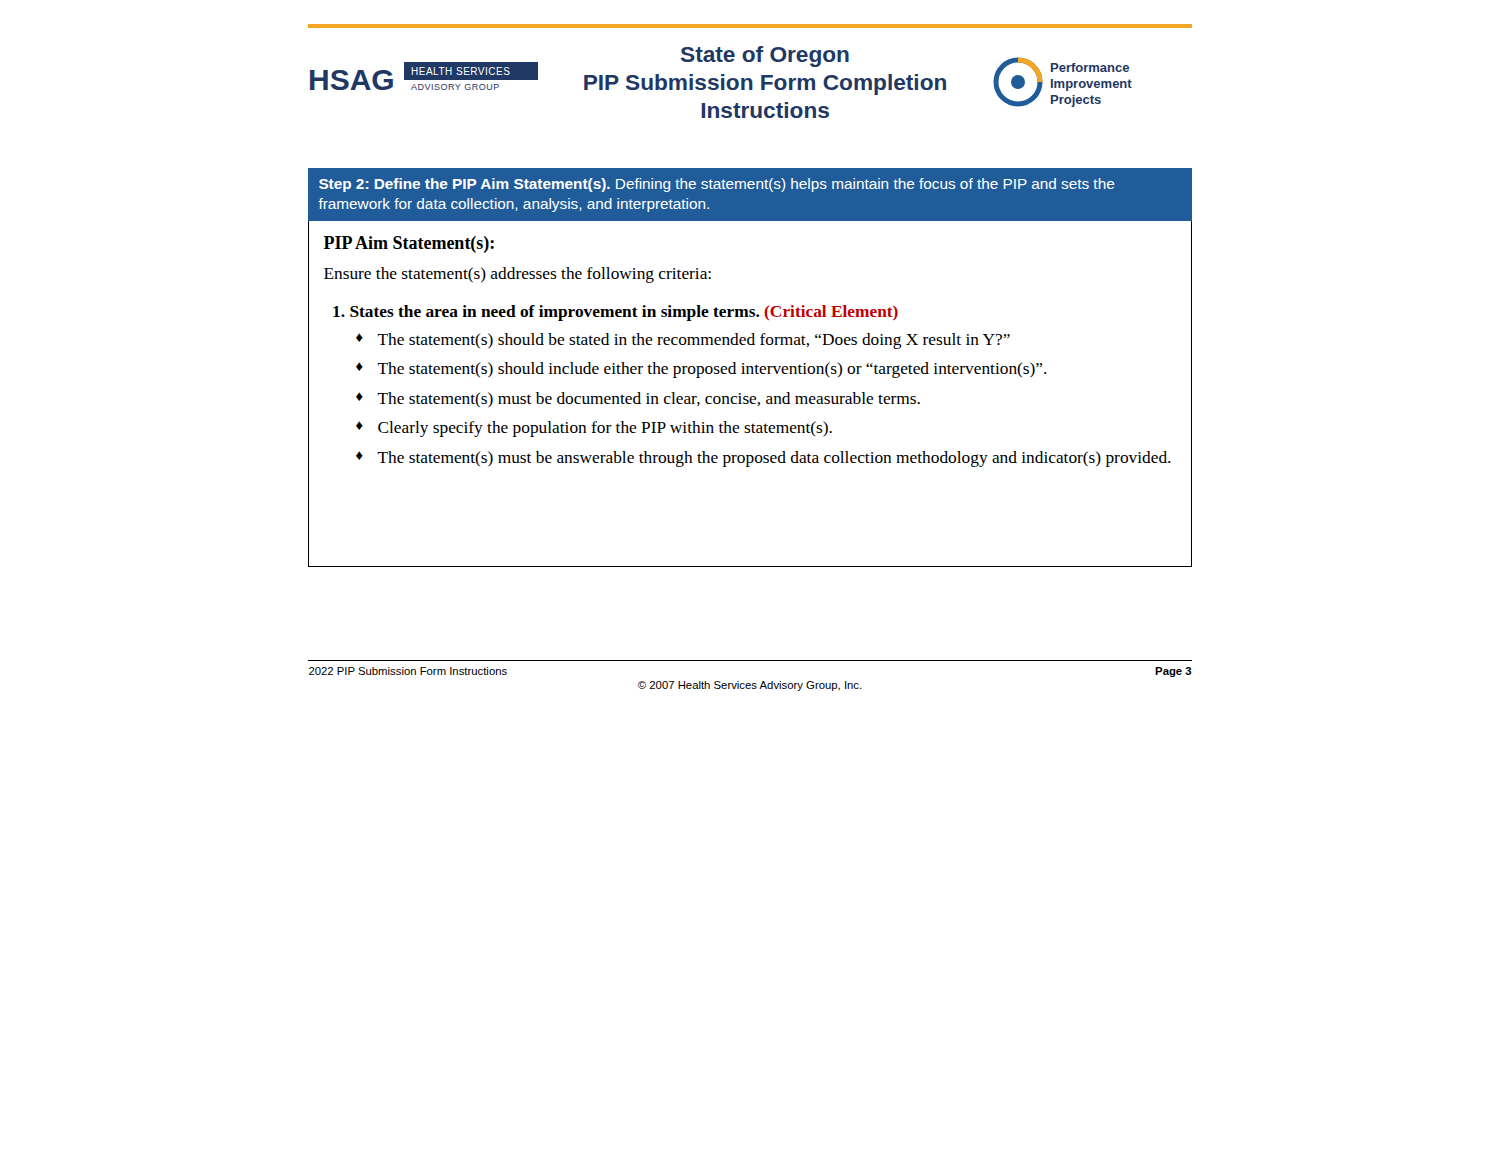HSAG HEALTH SERVICES ADVISORY GROUP
State of Oregon PIP Submission Form Completion Instructions
Performance Improvement Projects
Step 2: Define the PIP Aim Statement(s). Defining the statement(s) helps maintain the focus of the PIP and sets the framework for data collection, analysis, and interpretation.
PIP Aim Statement(s):
Ensure the statement(s) addresses the following criteria:
States the area in need of improvement in simple terms. (Critical Element)
The statement(s) should be stated in the recommended format, “Does doing X result in Y?”
The statement(s) should include either the proposed intervention(s) or “targeted intervention(s)”.
The statement(s) must be documented in clear, concise, and measurable terms.
Clearly specify the population for the PIP within the statement(s).
The statement(s) must be answerable through the proposed data collection methodology and indicator(s) provided.
2022 PIP Submission Form Instructions
Page 3
© 2007 Health Services Advisory Group, Inc.